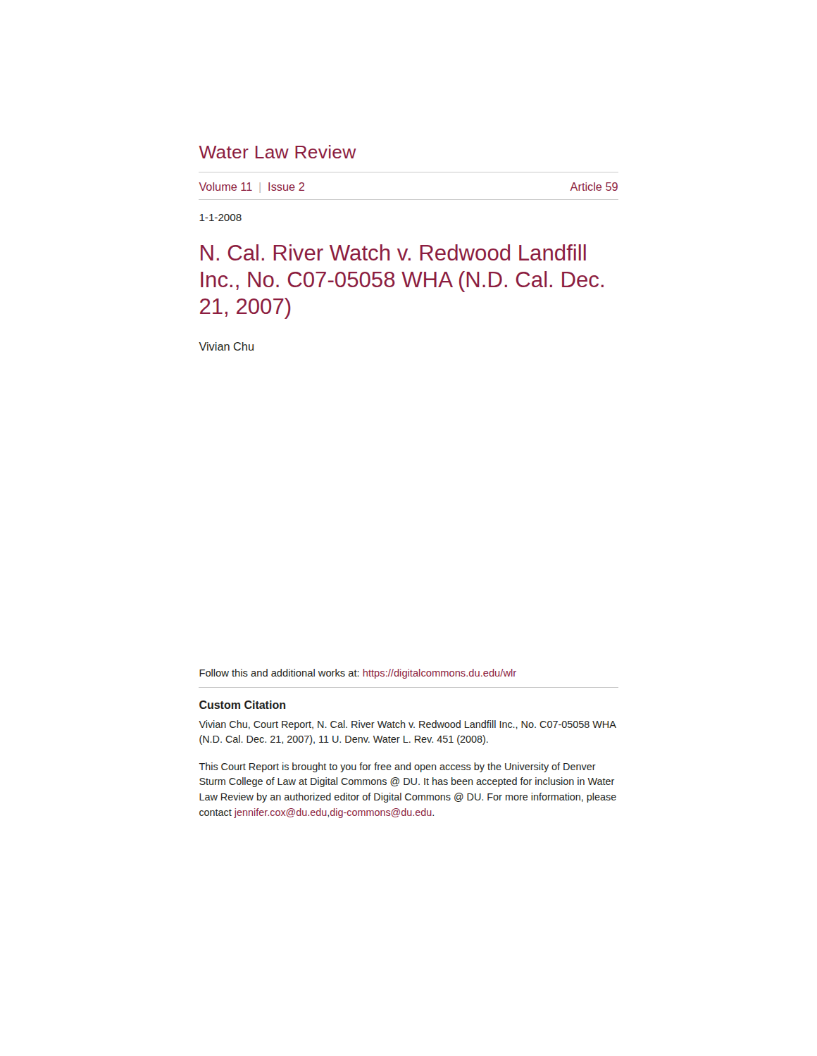Water Law Review
Volume 11 | Issue 2
Article 59
1-1-2008
N. Cal. River Watch v. Redwood Landfill Inc., No. C07-05058 WHA (N.D. Cal. Dec. 21, 2007)
Vivian Chu
Follow this and additional works at: https://digitalcommons.du.edu/wlr
Custom Citation
Vivian Chu, Court Report, N. Cal. River Watch v. Redwood Landfill Inc., No. C07-05058 WHA (N.D. Cal. Dec. 21, 2007), 11 U. Denv. Water L. Rev. 451 (2008).
This Court Report is brought to you for free and open access by the University of Denver Sturm College of Law at Digital Commons @ DU. It has been accepted for inclusion in Water Law Review by an authorized editor of Digital Commons @ DU. For more information, please contact jennifer.cox@du.edu,dig-commons@du.edu.